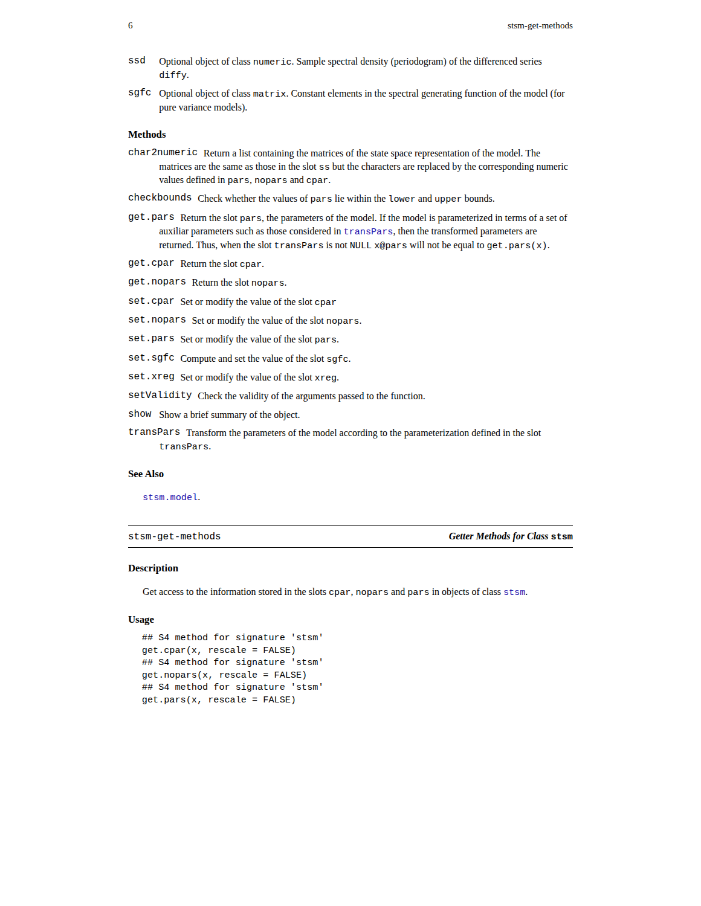6 stsm-get-methods
ssd
Optional object of class numeric. Sample spectral density (periodogram) of the differenced series diffy.
sgfc
Optional object of class matrix. Constant elements in the spectral generating function of the model (for pure variance models).
Methods
char2numeric
Return a list containing the matrices of the state space representation of the model. The matrices are the same as those in the slot ss but the characters are replaced by the corresponding numeric values defined in pars, nopars and cpar.
checkbounds
Check whether the values of pars lie within the lower and upper bounds.
get.pars
Return the slot pars, the parameters of the model. If the model is parameterized in terms of a set of auxiliar parameters such as those considered in transPars, then the transformed parameters are returned. Thus, when the slot transPars is not NULL x@pars will not be equal to get.pars(x).
get.cpar
Return the slot cpar.
get.nopars
Return the slot nopars.
set.cpar
Set or modify the value of the slot cpar
set.nopars
Set or modify the value of the slot nopars.
set.pars
Set or modify the value of the slot pars.
set.sgfc
Compute and set the value of the slot sgfc.
set.xreg
Set or modify the value of the slot xreg.
setValidity
Check the validity of the arguments passed to the function.
show
Show a brief summary of the object.
transPars
Transform the parameters of the model according to the parameterization defined in the slot transPars.
See Also
stsm.model.
stsm-get-methods Getter Methods for Class stsm
Description
Get access to the information stored in the slots cpar, nopars and pars in objects of class stsm.
Usage
## S4 method for signature 'stsm'
get.cpar(x, rescale = FALSE)
## S4 method for signature 'stsm'
get.nopars(x, rescale = FALSE)
## S4 method for signature 'stsm'
get.pars(x, rescale = FALSE)